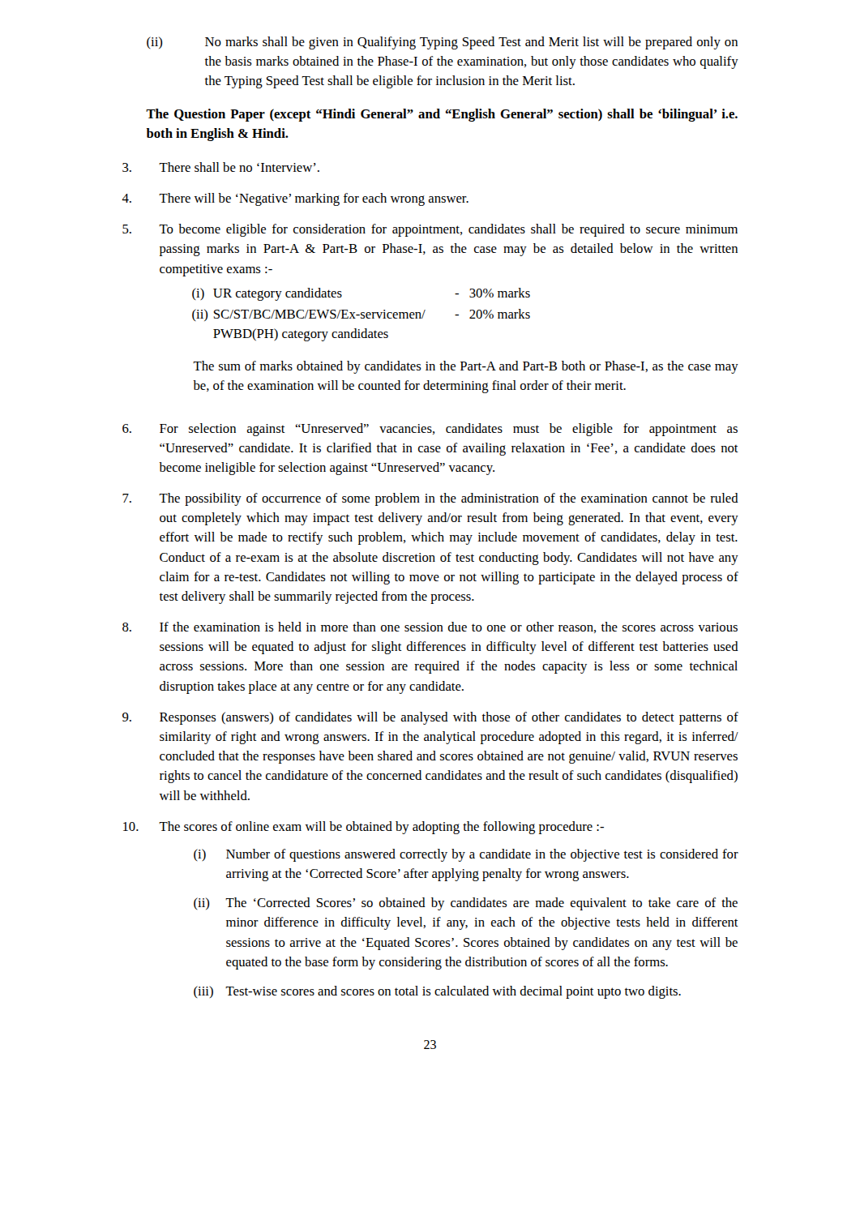(ii)
No marks shall be given in Qualifying Typing Speed Test and Merit list will be prepared only on the basis marks obtained in the Phase-I of the examination, but only those candidates who qualify the Typing Speed Test shall be eligible for inclusion in the Merit list.
The Question Paper (except “Hindi General” and “English General” section) shall be ‘bilingual’ i.e. both in English & Hindi.
3.
There shall be no ‘Interview’.
4.
There will be ‘Negative’ marking for each wrong answer.
5.
To become eligible for consideration for appointment, candidates shall be required to secure minimum passing marks in Part-A & Part-B or Phase-I, as the case may be as detailed below in the written competitive exams :-
| (i) | UR category candidates | - | 30% marks |
| (ii) | SC/ST/BC/MBC/EWS/Ex-servicemen/ PWBD(PH) category candidates | - | 20% marks |
The sum of marks obtained by candidates in the Part-A and Part-B both or Phase-I, as the case may be, of the examination will be counted for determining final order of their merit.
6.
For selection against “Unreserved” vacancies, candidates must be eligible for appointment as “Unreserved” candidate. It is clarified that in case of availing relaxation in ‘Fee’, a candidate does not become ineligible for selection against “Unreserved” vacancy.
7.
The possibility of occurrence of some problem in the administration of the examination cannot be ruled out completely which may impact test delivery and/or result from being generated. In that event, every effort will be made to rectify such problem, which may include movement of candidates, delay in test. Conduct of a re-exam is at the absolute discretion of test conducting body. Candidates will not have any claim for a re-test. Candidates not willing to move or not willing to participate in the delayed process of test delivery shall be summarily rejected from the process.
8.
If the examination is held in more than one session due to one or other reason, the scores across various sessions will be equated to adjust for slight differences in difficulty level of different test batteries used across sessions. More than one session are required if the nodes capacity is less or some technical disruption takes place at any centre or for any candidate.
9.
Responses (answers) of candidates will be analysed with those of other candidates to detect patterns of similarity of right and wrong answers. If in the analytical procedure adopted in this regard, it is inferred/ concluded that the responses have been shared and scores obtained are not genuine/ valid, RVUN reserves rights to cancel the candidature of the concerned candidates and the result of such candidates (disqualified) will be withheld.
10.
The scores of online exam will be obtained by adopting the following procedure :-
(i)
Number of questions answered correctly by a candidate in the objective test is considered for arriving at the ‘Corrected Score’ after applying penalty for wrong answers.
(ii)
The ‘Corrected Scores’ so obtained by candidates are made equivalent to take care of the minor difference in difficulty level, if any, in each of the objective tests held in different sessions to arrive at the ‘Equated Scores’. Scores obtained by candidates on any test will be equated to the base form by considering the distribution of scores of all the forms.
(iii)
Test-wise scores and scores on total is calculated with decimal point upto two digits.
23